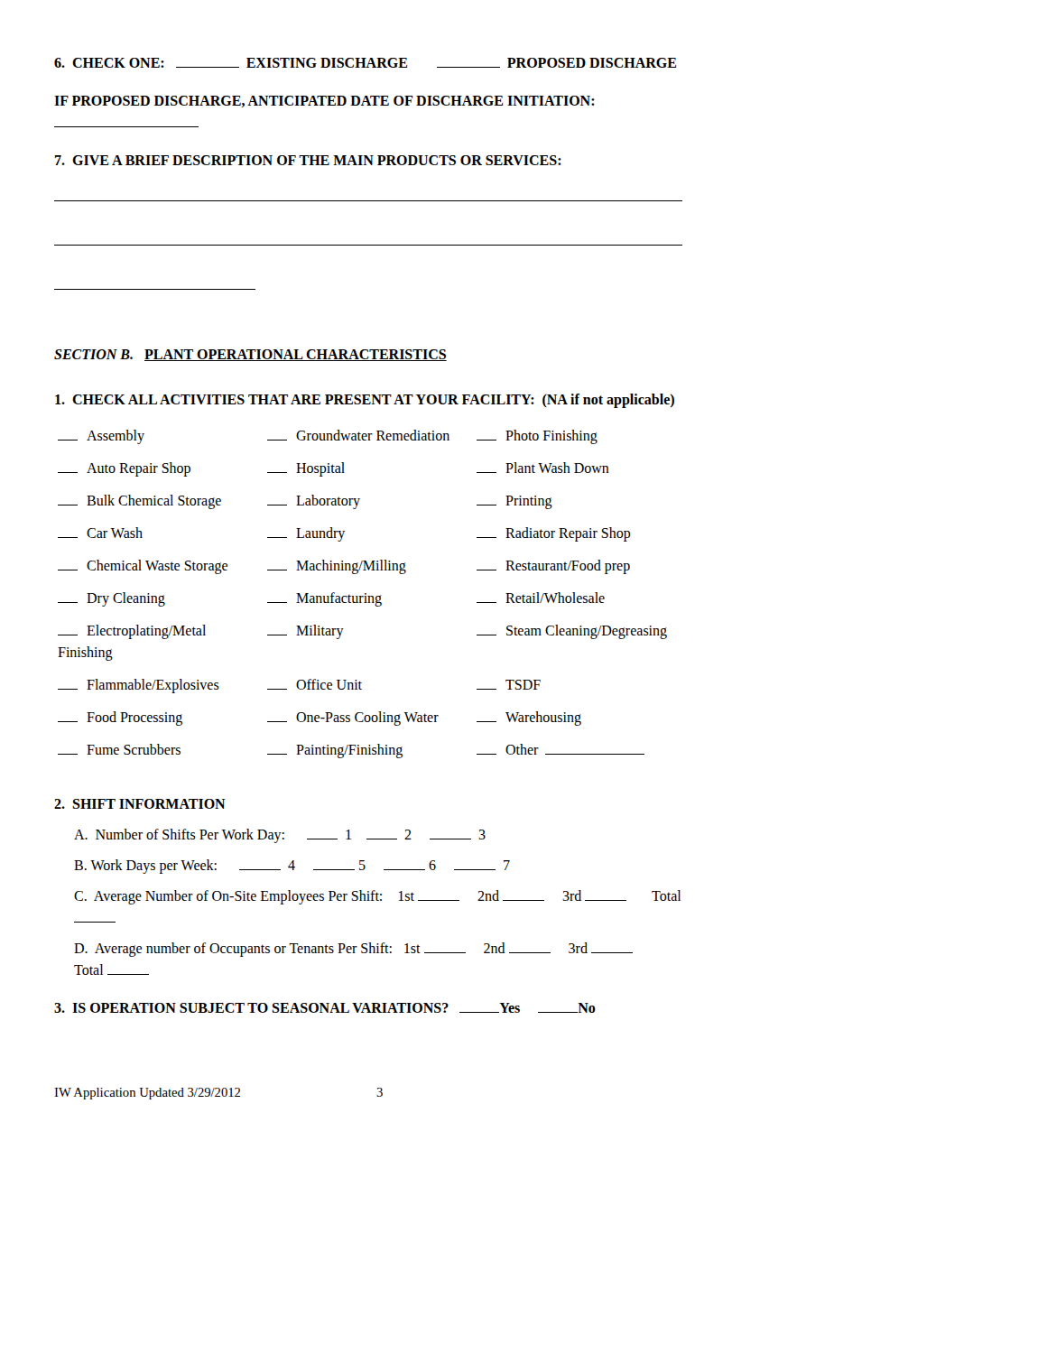6. CHECK ONE: EXISTING DISCHARGE PROPOSED DISCHARGE
IF PROPOSED DISCHARGE, ANTICIPATED DATE OF DISCHARGE INITIATION:
7. GIVE A BRIEF DESCRIPTION OF THE MAIN PRODUCTS OR SERVICES:
SECTION B. PLANT OPERATIONAL CHARACTERISTICS
1. CHECK ALL ACTIVITIES THAT ARE PRESENT AT YOUR FACILITY: (NA if not applicable)
| Assembly | Groundwater Remediation | Photo Finishing |
| Auto Repair Shop | Hospital | Plant Wash Down |
| Bulk Chemical Storage | Laboratory | Printing |
| Car Wash | Laundry | Radiator Repair Shop |
| Chemical Waste Storage | Machining/Milling | Restaurant/Food prep |
| Dry Cleaning | Manufacturing | Retail/Wholesale |
| Electroplating/Metal Finishing | Military | Steam Cleaning/Degreasing |
| Flammable/Explosives | Office Unit | TSDF |
| Food Processing | One-Pass Cooling Water | Warehousing |
| Fume Scrubbers | Painting/Finishing | Other |
2. SHIFT INFORMATION
A. Number of Shifts Per Work Day: 1 2 3
B. Work Days per Week: 4 5 6 7
C. Average Number of On-Site Employees Per Shift: 1st 2nd 3rd Total
D. Average number of Occupants or Tenants Per Shift: 1st 2nd 3rd Total
3. IS OPERATION SUBJECT TO SEASONAL VARIATIONS? Yes No
IW Application Updated 3/29/20123